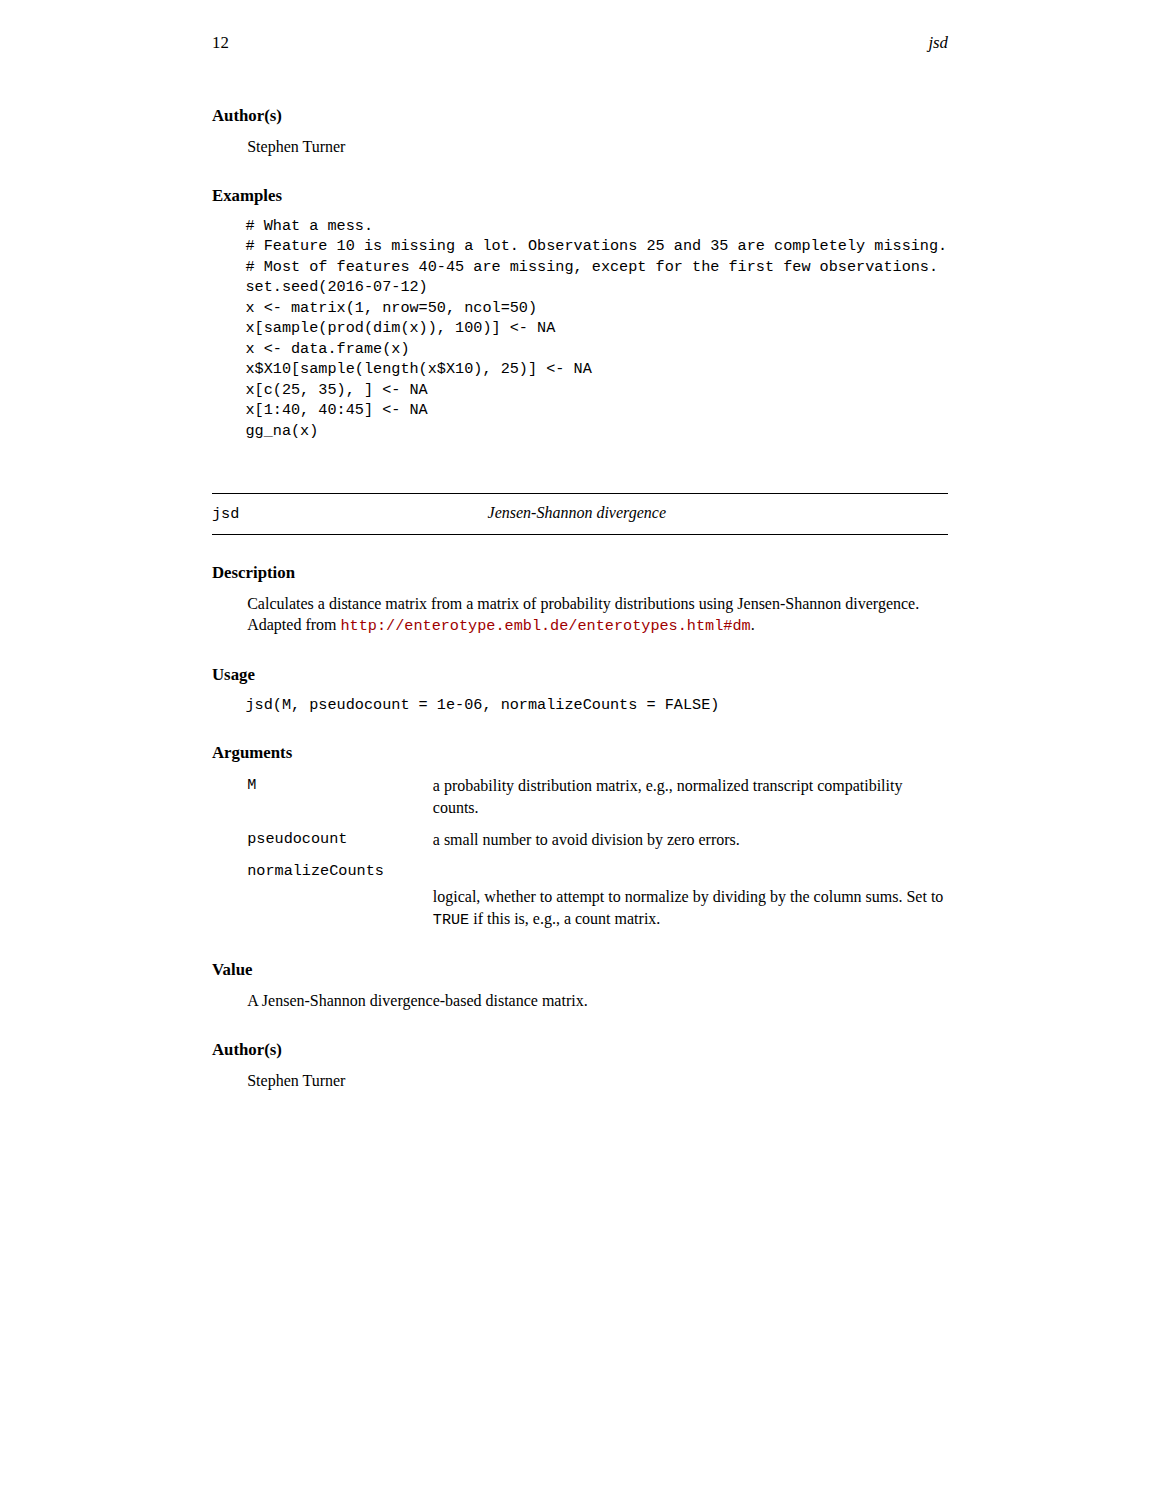12 jsd
Author(s)
Stephen Turner
Examples
# What a mess.
# Feature 10 is missing a lot. Observations 25 and 35 are completely missing.
# Most of features 40-45 are missing, except for the first few observations.
set.seed(2016-07-12)
x <- matrix(1, nrow=50, ncol=50)
x[sample(prod(dim(x)), 100)] <- NA
x <- data.frame(x)
x$X10[sample(length(x$X10), 25)] <- NA
x[c(25, 35), ] <- NA
x[1:40, 40:45] <- NA
gg_na(x)
jsd Jensen-Shannon divergence
Description
Calculates a distance matrix from a matrix of probability distributions using Jensen-Shannon divergence. Adapted from http://enterotype.embl.de/enterotypes.html#dm.
Usage
jsd(M, pseudocount = 1e-06, normalizeCounts = FALSE)
Arguments
M
a probability distribution matrix, e.g., normalized transcript compatibility counts.
pseudocount
a small number to avoid division by zero errors.
normalizeCounts
logical, whether to attempt to normalize by dividing by the column sums. Set to TRUE if this is, e.g., a count matrix.
Value
A Jensen-Shannon divergence-based distance matrix.
Author(s)
Stephen Turner